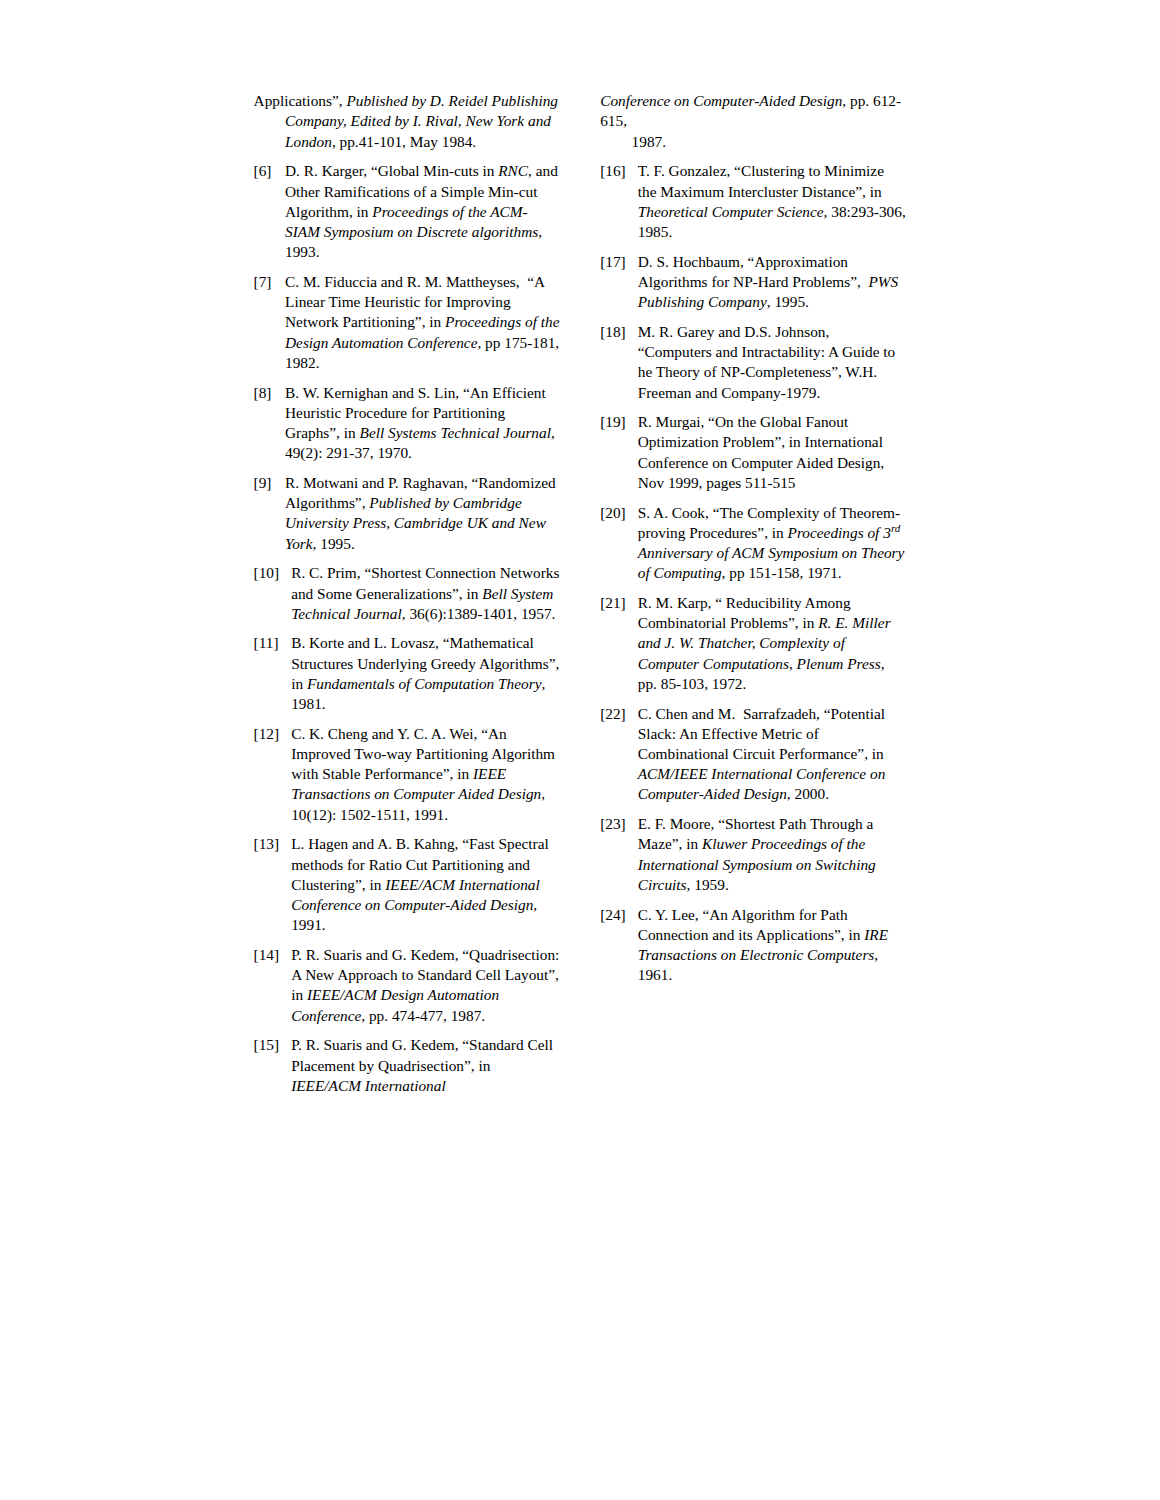Applications”, Published by D. Reidel Publishing Company, Edited by I. Rival, New York and London, pp.41-101, May 1984.
[6]
D. R. Karger, “Global Min-cuts in RNC, and Other Ramifications of a Simple Min-cut Algorithm, in Proceedings of the ACM-SIAM Symposium on Discrete algorithms, 1993.
[7]
C. M. Fiduccia and R. M. Mattheyses, “A Linear Time Heuristic for Improving Network Partitioning”, in Proceedings of the Design Automation Conference, pp 175-181, 1982.
[8]
B. W. Kernighan and S. Lin, “An Efficient Heuristic Procedure for Partitioning Graphs”, in Bell Systems Technical Journal, 49(2): 291-37, 1970.
[9]
R. Motwani and P. Raghavan, “Randomized Algorithms”, Published by Cambridge University Press, Cambridge UK and New York, 1995.
[10]
R. C. Prim, “Shortest Connection Networks and Some Generalizations”, in Bell System Technical Journal, 36(6):1389-1401, 1957.
[11]
B. Korte and L. Lovasz, “Mathematical Structures Underlying Greedy Algorithms”, in Fundamentals of Computation Theory, 1981.
[12]
C. K. Cheng and Y. C. A. Wei, “An Improved Two-way Partitioning Algorithm with Stable Performance”, in IEEE Transactions on Computer Aided Design, 10(12): 1502-1511, 1991.
[13]
L. Hagen and A. B. Kahng, “Fast Spectral methods for Ratio Cut Partitioning and Clustering”, in IEEE/ACM International Conference on Computer-Aided Design, 1991.
[14]
P. R. Suaris and G. Kedem, “Quadrisection: A New Approach to Standard Cell Layout”, in IEEE/ACM Design Automation Conference, pp. 474-477, 1987.
[15]
P. R. Suaris and G. Kedem, “Standard Cell Placement by Quadrisection”, in IEEE/ACM International
Conference on Computer-Aided Design, pp. 612-615, 1987.
[16]
T. F. Gonzalez, “Clustering to Minimize the Maximum Intercluster Distance”, in Theoretical Computer Science, 38:293-306, 1985.
[17]
D. S. Hochbaum, “Approximation Algorithms for NP-Hard Problems”, PWS Publishing Company, 1995.
[18]
M. R. Garey and D.S. Johnson, “Computers and Intractability: A Guide to he Theory of NP-Completeness”, W.H. Freeman and Company-1979.
[19]
R. Murgai, “On the Global Fanout Optimization Problem”, in International Conference on Computer Aided Design, Nov 1999, pages 511-515
[20]
S. A. Cook, “The Complexity of Theorem-proving Procedures”, in Proceedings of 3rd Anniversary of ACM Symposium on Theory of Computing, pp 151-158, 1971.
[21]
R. M. Karp, “ Reducibility Among Combinatorial Problems”, in R. E. Miller and J. W. Thatcher, Complexity of Computer Computations, Plenum Press, pp. 85-103, 1972.
[22]
C. Chen and M. Sarrafzadeh, “Potential Slack: An Effective Metric of Combinational Circuit Performance”, in ACM/IEEE International Conference on Computer-Aided Design, 2000.
[23]
E. F. Moore, “Shortest Path Through a Maze”, in Kluwer Proceedings of the International Symposium on Switching Circuits, 1959.
[24]
C. Y. Lee, “An Algorithm for Path Connection and its Applications”, in IRE Transactions on Electronic Computers, 1961.